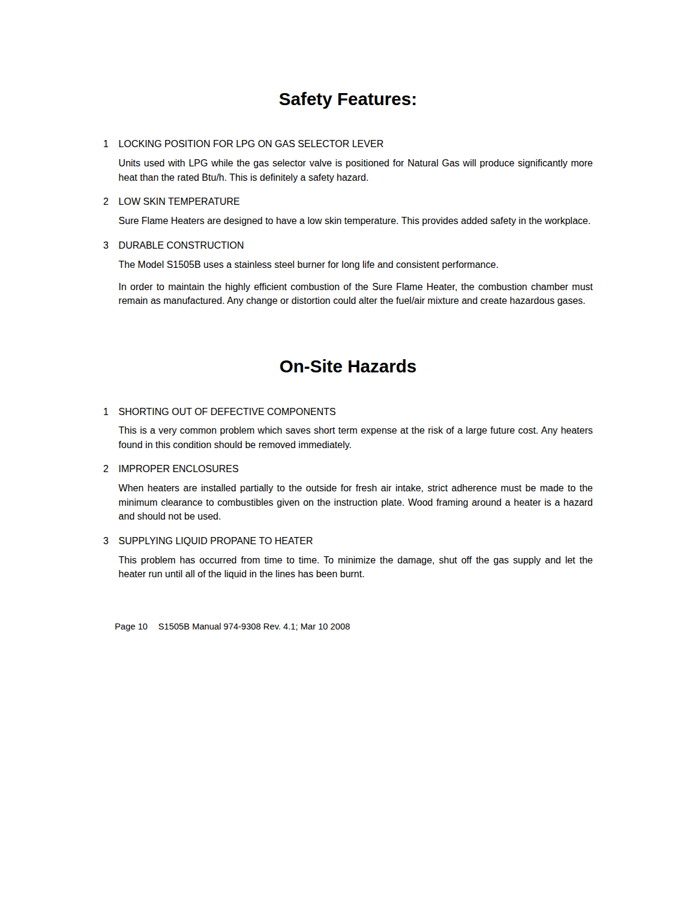Safety Features:
1
Locking position for LPG on gas selector lever
Units used with LPG while the gas selector valve is positioned for Natural Gas will produce significantly more heat than the rated Btu/h. This is definitely a safety hazard.
2
Low skin temperature
Sure Flame Heaters are designed to have a low skin temperature. This provides added safety in the workplace.
3
Durable construction
The Model S1505B uses a stainless steel burner for long life and consistent performance.
In order to maintain the highly efficient combustion of the Sure Flame Heater, the combustion chamber must remain as manufactured. Any change or distortion could alter the fuel/air mixture and create hazardous gases.
On-Site Hazards
1
Shorting out of defective components
This is a very common problem which saves short term expense at the risk of a large future cost. Any heaters found in this condition should be removed immediately.
2
Improper enclosures
When heaters are installed partially to the outside for fresh air intake, strict adherence must be made to the minimum clearance to combustibles given on the instruction plate. Wood framing around a heater is a hazard and should not be used.
3
Supplying liquid propane to heater
This problem has occurred from time to time. To minimize the damage, shut off the gas supply and let the heater run until all of the liquid in the lines has been burnt.
Page 10 S1505B Manual 974-9308 Rev. 4.1; Mar 10 2008